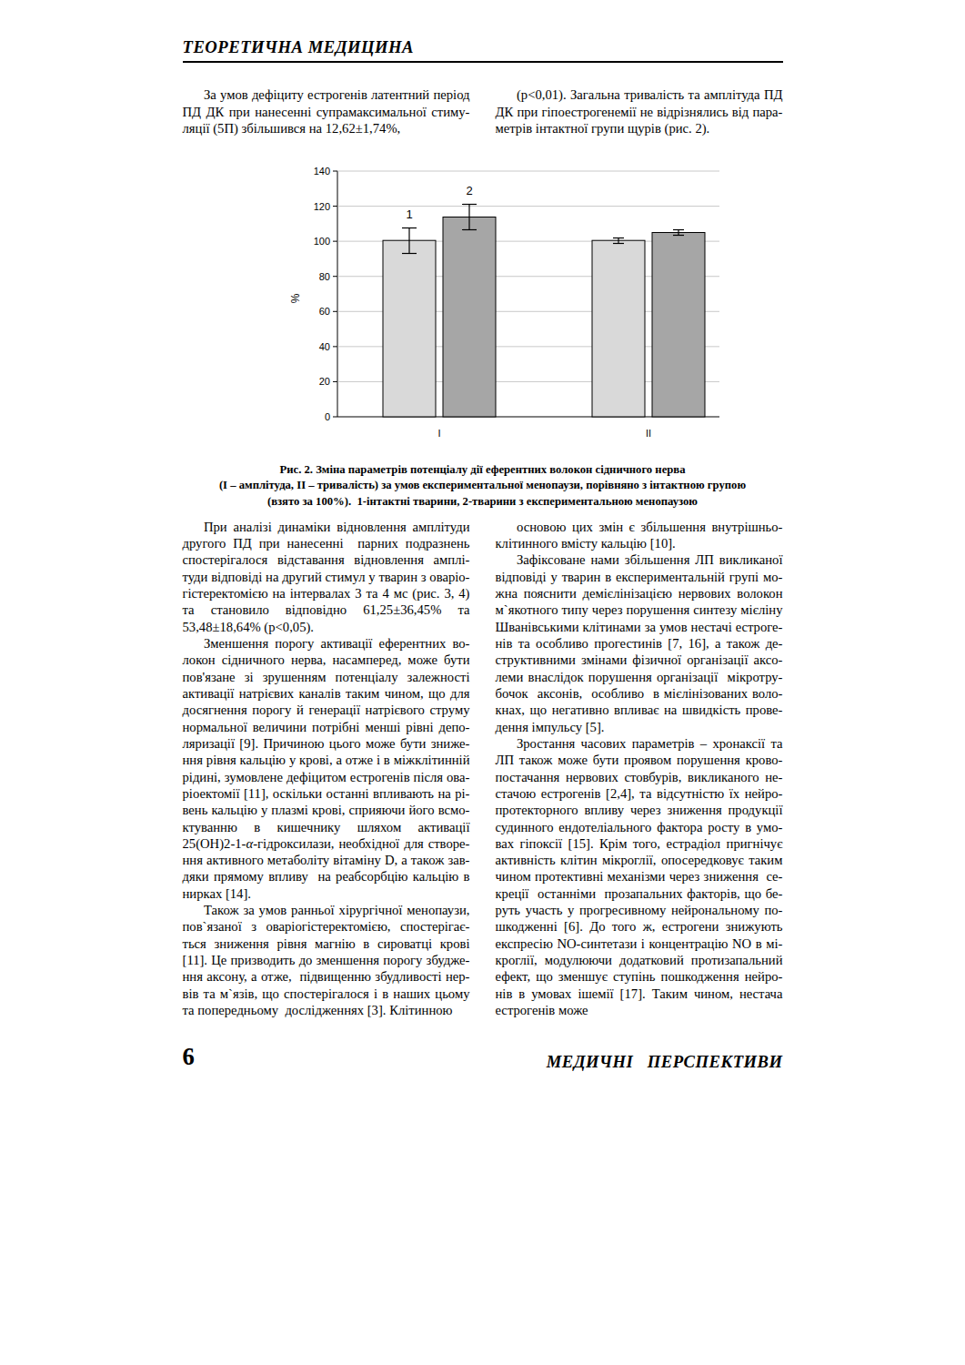ТЕОРЕТИЧНА МЕДИЦИНА
За умов дефіциту естрогенів латентний період ПД ДК при нанесенні супрамаксимальної стимуляції (5П) збільшився на 12,62±1,74%,
(р<0,01). Загальна тривалість та амплітуда ПД ДК при гіпоестрогенемії не відрізнялись від параметрів інтактної групи щурів (рис. 2).
0 20 40 60 80 100 120 140 % 1 2 I II
Рис. 2. Зміна параметрів потенціалу дії еферентних волокон сідничного нерва
(I – амплітуда, II – тривалість) за умов експериментальної менопаузи, порівняно з інтактною групою
(взято за 100%). 1-інтактні тварини, 2-тварини з експериментальною менопаузою
При аналізі динаміки відновлення амплітуди другого ПД при нанесенні парних подразнень спостерігалося відставання відновлення амплітуди відповіді на другий стимул у тварин з оваріогістеректомією на інтервалах 3 та 4 мс (рис. 3, 4) та становило відповідно 61,25±36,45% та 53,48±18,64% (р<0,05).
Зменшення порогу активації еферентних волокон сідничного нерва, насамперед, може бути пов'язане зі зрушенням потенціалу залежності активації натрієвих каналів таким чином, що для досягнення порогу й генерації натрієвого струму нормальної величини потрібні менші рівні депо­ляризації [9]. Причиною цього може бути зниження рівня кальцію у крові, а отже і в міжклітинній рідині, зумовлене дефіцитом естрогенів після оваріоектомії [11], оскільки останні впливають на рівень кальцію у плазмі крові, сприяючи його всмоктуванню в кишечнику шляхом активації 25(ОН)2-1-α-гідроксилази, необхідної для створення активного метаболіту вітаміну D, а також завдяки прямому впливу на реабсорбцію кальцію в нирках [14].
Також за умов ранньої хірургічної менопаузи, пов`язаної з оваріогістеректомією, спостерігається зниження рівня магнію в сироватці крові [11]. Це призводить до зменшення порогу збудження аксону, а отже, підвищенню збудливості нервів та м`язів, що спостерігалося і в наших цьому та попередньому дослідженнях [3]. Клітинною
основою цих змін є збільшення внутрішньоклітинного вмісту кальцію [10].
Зафіксоване нами збільшення ЛП викликаної відповіді у тварин в експериментальній групі можна пояснити демієлінізацією нервових волокон м`якотного типу через порушення синтезу мієліну Шванівськими клітинами за умов нестачі естрогенів та особливо прогестинів [7, 16], а також деструктивними змінами фізичної організації аксолеми внаслідок порушення організації мікротрубочок аксонів, особливо в мієлінізованих волокнах, що негативно впливає на швидкість проведення імпульсу [5].
Зростання часових параметрів – хронаксії та ЛП також може бути проявом порушення кровопостачання нервових стовбурів, викликаного нестачою естрогенів [2,4], та відсутністю їх нейропротекторного впливу через зниження продукції судинного ендотеліального фактора росту в умовах гіпоксії [15]. Крім того, естрадіол пригнічує активність клітин мікроглії, опосередковує таким чином протективні механізми через зниження секреції останніми прозапальних факторів, що беруть участь у прогресивному нейрональному пошкодженні [6]. До того ж, естрогени знижують експресію NO-синтетази і концентрацію NO в мікроглії, модулюючи додатковий протизапальний ефект, що зменшує ступінь пошкодження нейронів в умовах ішемії [17]. Таким чином, нестача естрогенів може
6
МЕДИЧНІ ПЕРСПЕКТИВИ